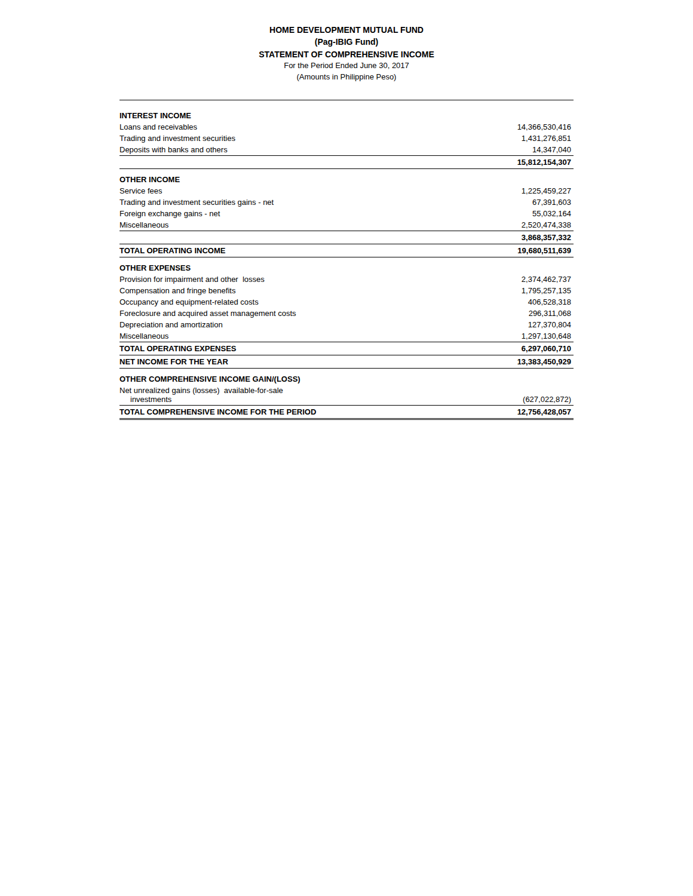HOME DEVELOPMENT MUTUAL FUND
(Pag-IBIG Fund)
STATEMENT OF COMPREHENSIVE INCOME
For the Period Ended June 30, 2017
(Amounts in Philippine Peso)
| INTEREST INCOME | |
| Loans and receivables | 14,366,530,416 |
| Trading and investment securities | 1,431,276,851 |
| Deposits with banks and others | 14,347,040 |
| | 15,812,154,307 |
| OTHER INCOME | |
| Service fees | 1,225,459,227 |
| Trading and investment securities gains - net | 67,391,603 |
| Foreign exchange gains - net | 55,032,164 |
| Miscellaneous | 2,520,474,338 |
| | 3,868,357,332 |
| TOTAL OPERATING INCOME | 19,680,511,639 |
| OTHER EXPENSES | |
| Provision for impairment and other losses | 2,374,462,737 |
| Compensation and fringe benefits | 1,795,257,135 |
| Occupancy and equipment-related costs | 406,528,318 |
| Foreclosure and acquired asset management costs | 296,311,068 |
| Depreciation and amortization | 127,370,804 |
| Miscellaneous | 1,297,130,648 |
| TOTAL OPERATING EXPENSES | 6,297,060,710 |
| NET INCOME FOR THE YEAR | 13,383,450,929 |
| OTHER COMPREHENSIVE INCOME GAIN/(LOSS) | |
| Net unrealized gains (losses) available-for-sale investments | (627,022,872) |
| TOTAL COMPREHENSIVE INCOME FOR THE PERIOD | 12,756,428,057 |